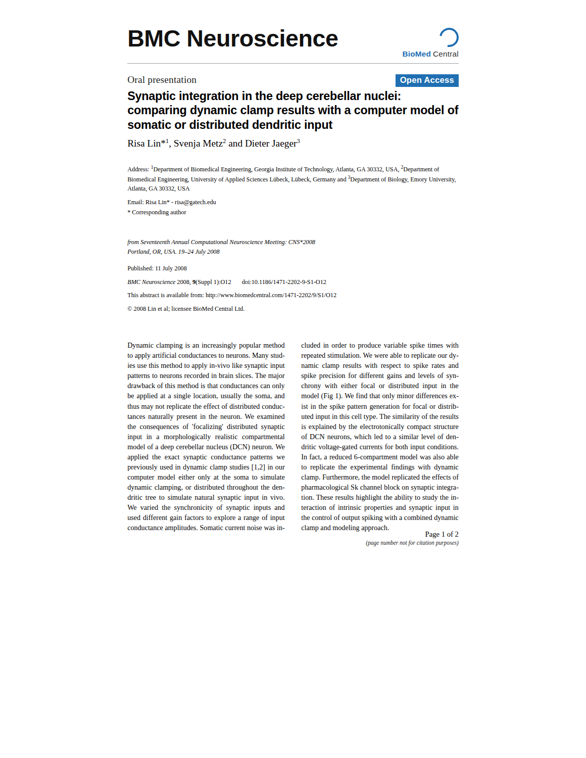BMC Neuroscience
BioMed Central
Oral presentation
Open Access
Synaptic integration in the deep cerebellar nuclei: comparing dynamic clamp results with a computer model of somatic or distributed dendritic input
Risa Lin*1, Svenja Metz2 and Dieter Jaeger3
Address: 1Department of Biomedical Engineering, Georgia Institute of Technology, Atlanta, GA 30332, USA, 2Department of Biomedical Engineering, University of Applied Sciences Lübeck, Lübeck, Germany and 3Department of Biology, Emory University, Atlanta, GA 30332, USA
Email: Risa Lin* - risa@gatech.edu
* Corresponding author
from Seventeenth Annual Computational Neuroscience Meeting: CNS*2008
Portland, OR, USA. 19–24 July 2008
Published: 11 July 2008
BMC Neuroscience 2008, 9(Suppl 1):O12 doi:10.1186/1471-2202-9-S1-O12
This abstract is available from: http://www.biomedcentral.com/1471-2202/9/S1/O12
© 2008 Lin et al; licensee BioMed Central Ltd.
Dynamic clamping is an increasingly popular method to apply artificial conductances to neurons. Many studies use this method to apply in-vivo like synaptic input patterns to neurons recorded in brain slices. The major drawback of this method is that conductances can only be applied at a single location, usually the soma, and thus may not replicate the effect of distributed conductances naturally present in the neuron. We examined the consequences of 'focalizing' distributed synaptic input in a morphologically realistic compartmental model of a deep cerebellar nucleus (DCN) neuron. We applied the exact synaptic conductance patterns we previously used in dynamic clamp studies [1,2] in our computer model either only at the soma to simulate dynamic clamping, or distributed throughout the dendritic tree to simulate natural synaptic input in vivo. We varied the synchronicity of synaptic inputs and used different gain factors to explore a range of input conductance amplitudes. Somatic current noise was included in order to produce variable spike times with repeated stimulation. We were able to replicate our dynamic clamp results with respect to spike rates and spike precision for different gains and levels of synchrony with either focal or distributed input in the model (Fig 1). We find that only minor differences exist in the spike pattern generation for focal or distributed input in this cell type. The similarity of the results is explained by the electrotonically compact structure of DCN neurons, which led to a similar level of dendritic voltage-gated currents for both input conditions. In fact, a reduced 6-compartment model was also able to replicate the experimental findings with dynamic clamp. Furthermore, the model replicated the effects of pharmacological Sk channel block on synaptic integration. These results highlight the ability to study the interaction of intrinsic properties and synaptic input in the control of output spiking with a combined dynamic clamp and modeling approach.
Page 1 of 2
(page number not for citation purposes)